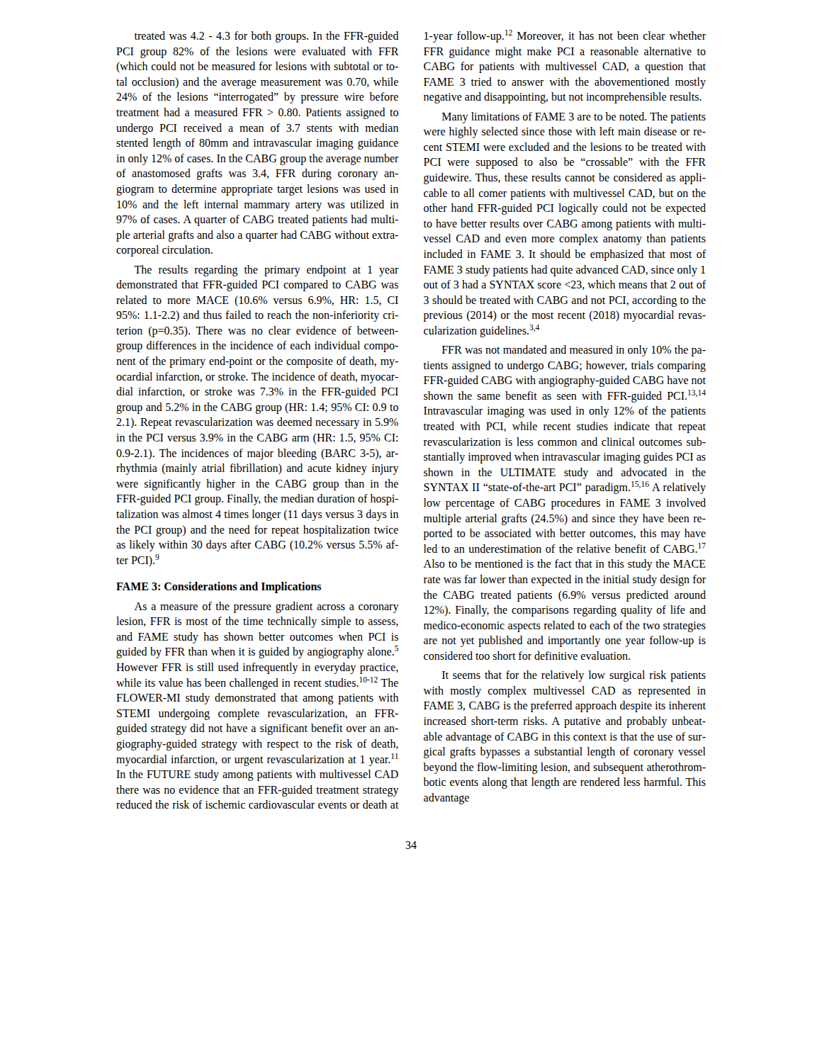treated was 4.2 - 4.3 for both groups. In the FFR-guided PCI group 82% of the lesions were evaluated with FFR (which could not be measured for lesions with subtotal or total occlusion) and the average measurement was 0.70, while 24% of the lesions “interrogated” by pressure wire before treatment had a measured FFR > 0.80. Patients assigned to undergo PCI received a mean of 3.7 stents with median stented length of 80mm and intravascular imaging guidance in only 12% of cases. In the CABG group the average number of anastomosed grafts was 3.4, FFR during coronary angiogram to determine appropriate target lesions was used in 10% and the left internal mammary artery was utilized in 97% of cases. A quarter of CABG treated patients had multiple arterial grafts and also a quarter had CABG without extracorporeal circulation.
The results regarding the primary endpoint at 1 year demonstrated that FFR-guided PCI compared to CABG was related to more MACE (10.6% versus 6.9%, HR: 1.5, CI 95%: 1.1-2.2) and thus failed to reach the non-inferiority criterion (p=0.35). There was no clear evidence of between-group differences in the incidence of each individual component of the primary end-point or the composite of death, myocardial infarction, or stroke. The incidence of death, myocardial infarction, or stroke was 7.3% in the FFR-guided PCI group and 5.2% in the CABG group (HR: 1.4; 95% CI: 0.9 to 2.1). Repeat revascularization was deemed necessary in 5.9% in the PCI versus 3.9% in the CABG arm (HR: 1.5, 95% CI: 0.9-2.1). The incidences of major bleeding (BARC 3-5), arrhythmia (mainly atrial fibrillation) and acute kidney injury were significantly higher in the CABG group than in the FFR-guided PCI group. Finally, the median duration of hospitalization was almost 4 times longer (11 days versus 3 days in the PCI group) and the need for repeat hospitalization twice as likely within 30 days after CABG (10.2% versus 5.5% after PCI).9
FAME 3: Considerations and Implications
As a measure of the pressure gradient across a coronary lesion, FFR is most of the time technically simple to assess, and FAME study has shown better outcomes when PCI is guided by FFR than when it is guided by angiography alone.5 However FFR is still used infrequently in everyday practice, while its value has been challenged in recent studies.10-12 The FLOWER-MI study demonstrated that among patients with STEMI undergoing complete revascularization, an FFR-guided strategy did not have a significant benefit over an angiography-guided strategy with respect to the risk of death, myocardial infarction, or urgent revascularization at 1 year.11 In the FUTURE study among patients with multivessel CAD there was no evidence that an FFR-guided treatment strategy reduced the risk of ischemic cardiovascular events or death at 1-year follow-up.12 Moreover, it has not been clear whether FFR guidance might make PCI a reasonable alternative to CABG for patients with multivessel CAD, a question that FAME 3 tried to answer with the abovementioned mostly negative and disappointing, but not incomprehensible results.
Many limitations of FAME 3 are to be noted. The patients were highly selected since those with left main disease or recent STEMI were excluded and the lesions to be treated with PCI were supposed to also be “crossable” with the FFR guidewire. Thus, these results cannot be considered as applicable to all comer patients with multivessel CAD, but on the other hand FFR-guided PCI logically could not be expected to have better results over CABG among patients with multivessel CAD and even more complex anatomy than patients included in FAME 3. It should be emphasized that most of FAME 3 study patients had quite advanced CAD, since only 1 out of 3 had a SYNTAX score <23, which means that 2 out of 3 should be treated with CABG and not PCI, according to the previous (2014) or the most recent (2018) myocardial revascularization guidelines.3,4
FFR was not mandated and measured in only 10% the patients assigned to undergo CABG; however, trials comparing FFR-guided CABG with angiography-guided CABG have not shown the same benefit as seen with FFR-guided PCI.13,14 Intravascular imaging was used in only 12% of the patients treated with PCI, while recent studies indicate that repeat revascularization is less common and clinical outcomes substantially improved when intravascular imaging guides PCI as shown in the ULTIMATE study and advocated in the SYNTAX II “state-of-the-art PCI” paradigm.15,16 A relatively low percentage of CABG procedures in FAME 3 involved multiple arterial grafts (24.5%) and since they have been reported to be associated with better outcomes, this may have led to an underestimation of the relative benefit of CABG.17 Also to be mentioned is the fact that in this study the MACE rate was far lower than expected in the initial study design for the CABG treated patients (6.9% versus predicted around 12%). Finally, the comparisons regarding quality of life and medico-economic aspects related to each of the two strategies are not yet published and importantly one year follow-up is considered too short for definitive evaluation.
It seems that for the relatively low surgical risk patients with mostly complex multivessel CAD as represented in FAME 3, CABG is the preferred approach despite its inherent increased short-term risks. A putative and probably unbeatable advantage of CABG in this context is that the use of surgical grafts bypasses a substantial length of coronary vessel beyond the flow-limiting lesion, and subsequent atherothrombotic events along that length are rendered less harmful. This advantage
34